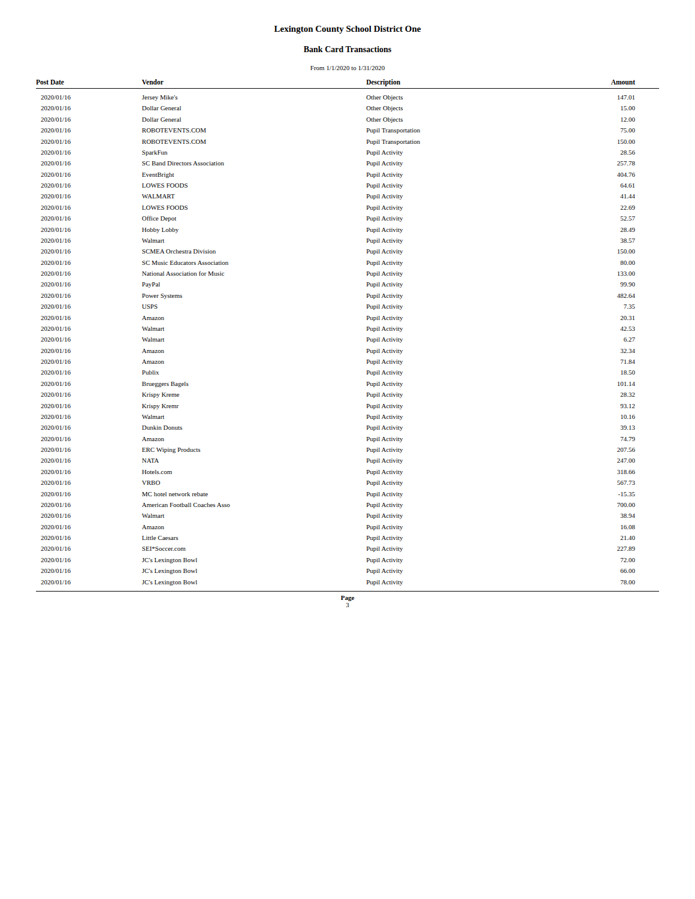Lexington County School District One
Bank Card Transactions
From 1/1/2020 to 1/31/2020
| Post Date | Vendor | Description | Amount |
| --- | --- | --- | --- |
| 2020/01/16 | Jersey Mike's | Other Objects | 147.01 |
| 2020/01/16 | Dollar General | Other Objects | 15.00 |
| 2020/01/16 | Dollar General | Other Objects | 12.00 |
| 2020/01/16 | ROBOTEVENTS.COM | Pupil Transportation | 75.00 |
| 2020/01/16 | ROBOTEVENTS.COM | Pupil Transportation | 150.00 |
| 2020/01/16 | SparkFun | Pupil Activity | 28.56 |
| 2020/01/16 | SC Band Directors Association | Pupil Activity | 257.78 |
| 2020/01/16 | EventBright | Pupil Activity | 404.76 |
| 2020/01/16 | LOWES FOODS | Pupil Activity | 64.61 |
| 2020/01/16 | WALMART | Pupil Activity | 41.44 |
| 2020/01/16 | LOWES FOODS | Pupil Activity | 22.69 |
| 2020/01/16 | Office Depot | Pupil Activity | 52.57 |
| 2020/01/16 | Hobby Lobby | Pupil Activity | 28.49 |
| 2020/01/16 | Walmart | Pupil Activity | 38.57 |
| 2020/01/16 | SCMEA Orchestra Division | Pupil Activity | 150.00 |
| 2020/01/16 | SC Music Educators Association | Pupil Activity | 80.00 |
| 2020/01/16 | National Association for Music | Pupil Activity | 133.00 |
| 2020/01/16 | PayPal | Pupil Activity | 99.90 |
| 2020/01/16 | Power Systems | Pupil Activity | 482.64 |
| 2020/01/16 | USPS | Pupil Activity | 7.35 |
| 2020/01/16 | Amazon | Pupil Activity | 20.31 |
| 2020/01/16 | Walmart | Pupil Activity | 42.53 |
| 2020/01/16 | Walmart | Pupil Activity | 6.27 |
| 2020/01/16 | Amazon | Pupil Activity | 32.34 |
| 2020/01/16 | Amazon | Pupil Activity | 71.84 |
| 2020/01/16 | Publix | Pupil Activity | 18.50 |
| 2020/01/16 | Brueggers Bagels | Pupil Activity | 101.14 |
| 2020/01/16 | Krispy Kreme | Pupil Activity | 28.32 |
| 2020/01/16 | Krispy Kremr | Pupil Activity | 93.12 |
| 2020/01/16 | Walmart | Pupil Activity | 10.16 |
| 2020/01/16 | Dunkin Donuts | Pupil Activity | 39.13 |
| 2020/01/16 | Amazon | Pupil Activity | 74.79 |
| 2020/01/16 | ERC Wiping Products | Pupil Activity | 207.56 |
| 2020/01/16 | NATA | Pupil Activity | 247.00 |
| 2020/01/16 | Hotels.com | Pupil Activity | 318.66 |
| 2020/01/16 | VRBO | Pupil Activity | 567.73 |
| 2020/01/16 | MC hotel network rebate | Pupil Activity | -15.35 |
| 2020/01/16 | American Football Coaches Asso | Pupil Activity | 700.00 |
| 2020/01/16 | Walmart | Pupil Activity | 38.94 |
| 2020/01/16 | Amazon | Pupil Activity | 16.08 |
| 2020/01/16 | Little Caesars | Pupil Activity | 21.40 |
| 2020/01/16 | SEI*Soccer.com | Pupil Activity | 227.89 |
| 2020/01/16 | JC's Lexington Bowl | Pupil Activity | 72.00 |
| 2020/01/16 | JC's Lexington Bowl | Pupil Activity | 66.00 |
| 2020/01/16 | JC's Lexington Bowl | Pupil Activity | 78.00 |
Page
3